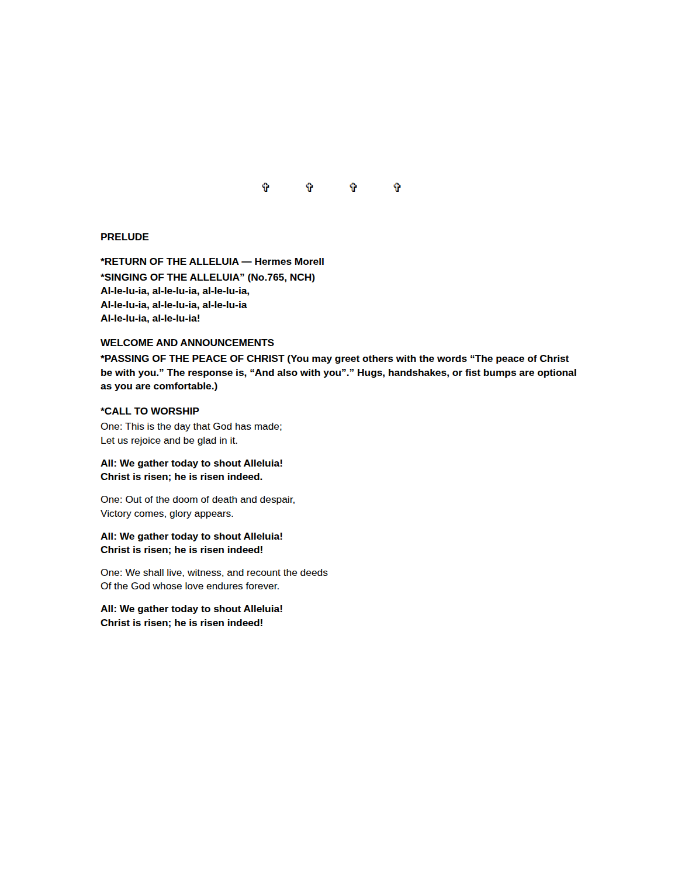✞ ✞ ✞ ✞
PRELUDE
*RETURN OF THE ALLELUIA — Hermes Morell
*SINGING OF THE ALLELUIA” (No.765, NCH)
Al-le-lu-ia, al-le-lu-ia, al-le-lu-ia,
Al-le-lu-ia, al-le-lu-ia, al-le-lu-ia
Al-le-lu-ia, al-le-lu-ia!
WELCOME AND ANNOUNCEMENTS
*PASSING OF THE PEACE OF CHRIST (You may greet others with the words “The peace of Christ be with you.” The response is, “And also with you”.” Hugs, handshakes, or fist bumps are optional as you are comfortable.)
*CALL TO WORSHIP
One: This is the day that God has made;
Let us rejoice and be glad in it.
All: We gather today to shout Alleluia!
Christ is risen; he is risen indeed.
One: Out of the doom of death and despair,
Victory comes, glory appears.
All: We gather today to shout Alleluia!
Christ is risen; he is risen indeed!
One: We shall live, witness, and recount the deeds
Of the God whose love endures forever.
All: We gather today to shout Alleluia!
Christ is risen; he is risen indeed!